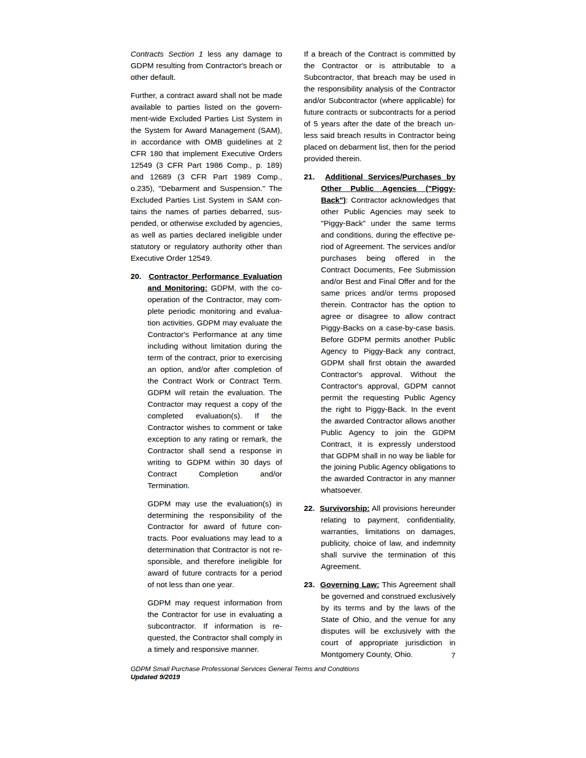Contracts Section 1 less any damage to GDPM resulting from Contractor's breach or other default.
Further, a contract award shall not be made available to parties listed on the government-wide Excluded Parties List System in the System for Award Management (SAM), in accordance with OMB guidelines at 2 CFR 180 that implement Executive Orders 12549 (3 CFR Part 1986 Comp., p. 189) and 12689 (3 CFR Part 1989 Comp., o.235), "Debarment and Suspension." The Excluded Parties List System in SAM contains the names of parties debarred, suspended, or otherwise excluded by agencies, as well as parties declared ineligible under statutory or regulatory authority other than Executive Order 12549.
20. Contractor Performance Evaluation and Monitoring: GDPM, with the cooperation of the Contractor, may complete periodic monitoring and evaluation activities. GDPM may evaluate the Contractor's Performance at any time including without limitation during the term of the contract, prior to exercising an option, and/or after completion of the Contract Work or Contract Term. GDPM will retain the evaluation. The Contractor may request a copy of the completed evaluation(s). If the Contractor wishes to comment or take exception to any rating or remark, the Contractor shall send a response in writing to GDPM within 30 days of Contract Completion and/or Termination.
GDPM may use the evaluation(s) in determining the responsibility of the Contractor for award of future contracts. Poor evaluations may lead to a determination that Contractor is not responsible, and therefore ineligible for award of future contracts for a period of not less than one year.
GDPM may request information from the Contractor for use in evaluating a subcontractor. If information is requested, the Contractor shall comply in a timely and responsive manner.
If a breach of the Contract is committed by the Contractor or is attributable to a Subcontractor, that breach may be used in the responsibility analysis of the Contractor and/or Subcontractor (where applicable) for future contracts or subcontracts for a period of 5 years after the date of the breach unless said breach results in Contractor being placed on debarment list, then for the period provided therein.
21. Additional Services/Purchases by Other Public Agencies ("Piggy-Back"): Contractor acknowledges that other Public Agencies may seek to "Piggy-Back" under the same terms and conditions, during the effective period of Agreement. The services and/or purchases being offered in the Contract Documents, Fee Submission and/or Best and Final Offer and for the same prices and/or terms proposed therein. Contractor has the option to agree or disagree to allow contract Piggy-Backs on a case-by-case basis. Before GDPM permits another Public Agency to Piggy-Back any contract, GDPM shall first obtain the awarded Contractor's approval. Without the Contractor's approval, GDPM cannot permit the requesting Public Agency the right to Piggy-Back. In the event the awarded Contractor allows another Public Agency to join the GDPM Contract, it is expressly understood that GDPM shall in no way be liable for the joining Public Agency obligations to the awarded Contractor in any manner whatsoever.
22. Survivorship: All provisions hereunder relating to payment, confidentiality, warranties, limitations on damages, publicity, choice of law, and indemnity shall survive the termination of this Agreement.
23. Governing Law: This Agreement shall be governed and construed exclusively by its terms and by the laws of the State of Ohio, and the venue for any disputes will be exclusively with the court of appropriate jurisdiction in Montgomery County, Ohio.
7
GDPM Small Purchase Professional Services General Terms and Conditions
Updated 9/2019